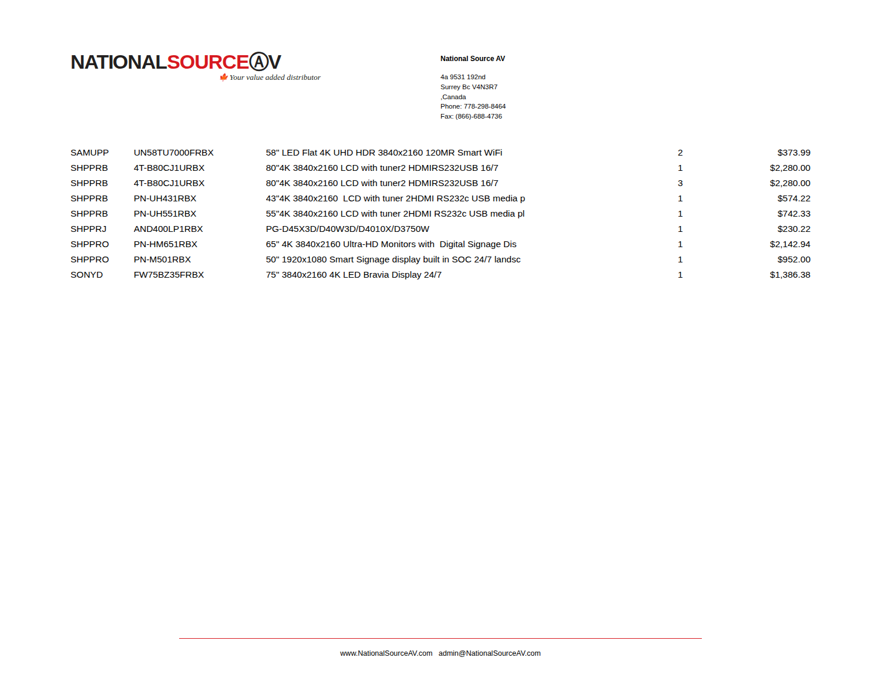NATIONAL SOURCEⒶV
🍁Your value added distributor
National Source AV
4a 9531 192nd
Surrey Bc V4N3R7
,Canada
Phone: 778-298-8464
Fax: (866)-688-4736
| SAMUPP | UN58TU7000FRBX | 58" LED Flat 4K UHD HDR 3840x2160 120MR Smart WiFi | 2 | $373.99 |
| SHPPRB | 4T-B80CJ1URBX | 80"4K 3840x2160 LCD with tuner2 HDMIRS232USB 16/7 | 1 | $2,280.00 |
| SHPPRB | 4T-B80CJ1URBX | 80"4K 3840x2160 LCD with tuner2 HDMIRS232USB 16/7 | 3 | $2,280.00 |
| SHPPRB | PN-UH431RBX | 43"4K 3840x2160 LCD with tuner 2HDMI RS232c USB media p | 1 | $574.22 |
| SHPPRB | PN-UH551RBX | 55"4K 3840x2160 LCD with tuner 2HDMI RS232c USB media pl | 1 | $742.33 |
| SHPPRJ | AND400LP1RBX | PG-D45X3D/D40W3D/D4010X/D3750W | 1 | $230.22 |
| SHPPRO | PN-HM651RBX | 65" 4K 3840x2160 Ultra-HD Monitors with Digital Signage Dis | 1 | $2,142.94 |
| SHPPRO | PN-M501RBX | 50" 1920x1080 Smart Signage display built in SOC 24/7 landsc | 1 | $952.00 |
| SONYD | FW75BZ35FRBX | 75" 3840x2160 4K LED Bravia Display 24/7 | 1 | $1,386.38 |
www.NationalSourceAV.com admin@NationalSourceAV.com